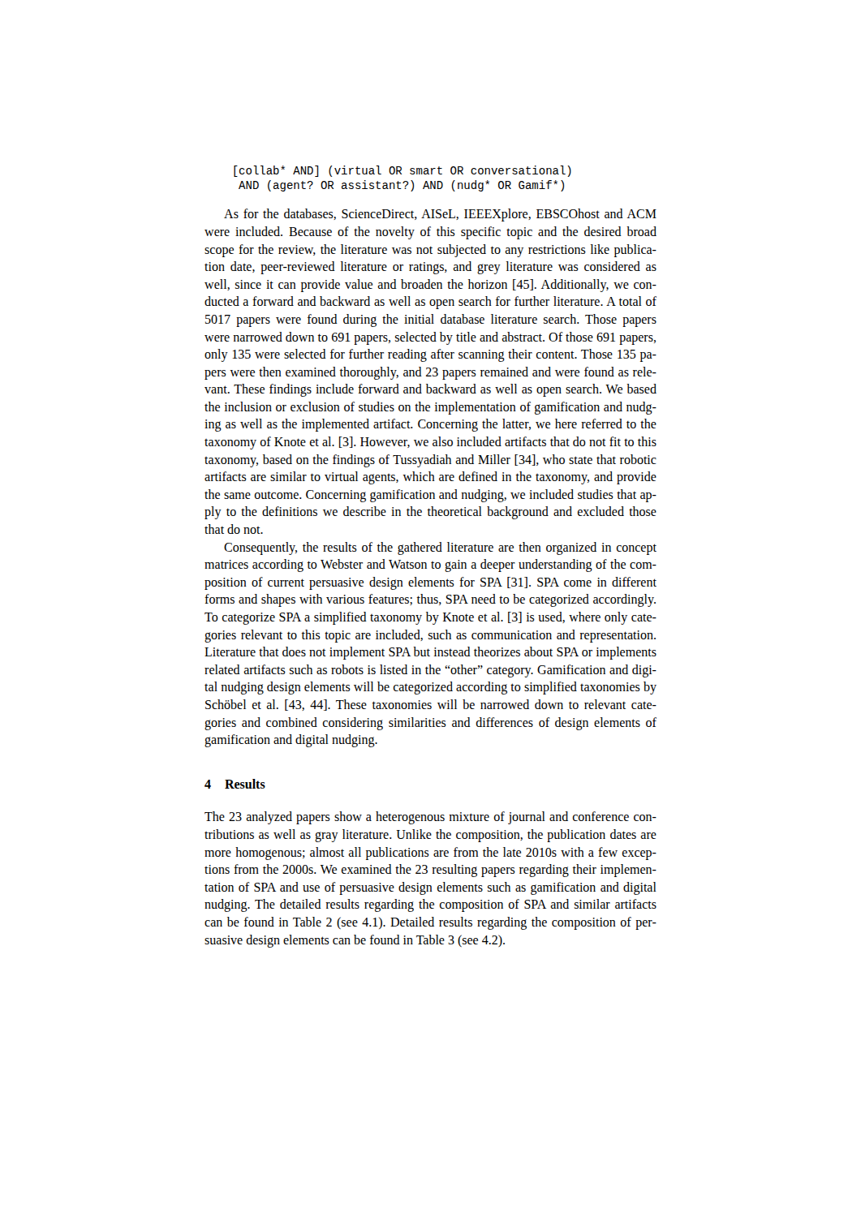[collab* AND] (virtual OR smart OR conversational)
 AND (agent? OR assistant?) AND (nudg* OR Gamif*)
As for the databases, ScienceDirect, AISeL, IEEEXplore, EBSCOhost and ACM were included. Because of the novelty of this specific topic and the desired broad scope for the review, the literature was not subjected to any restrictions like publication date, peer-reviewed literature or ratings, and grey literature was considered as well, since it can provide value and broaden the horizon [45]. Additionally, we conducted a forward and backward as well as open search for further literature. A total of 5017 papers were found during the initial database literature search. Those papers were narrowed down to 691 papers, selected by title and abstract. Of those 691 papers, only 135 were selected for further reading after scanning their content. Those 135 papers were then examined thoroughly, and 23 papers remained and were found as relevant. These findings include forward and backward as well as open search. We based the inclusion or exclusion of studies on the implementation of gamification and nudging as well as the implemented artifact. Concerning the latter, we here referred to the taxonomy of Knote et al. [3]. However, we also included artifacts that do not fit to this taxonomy, based on the findings of Tussyadiah and Miller [34], who state that robotic artifacts are similar to virtual agents, which are defined in the taxonomy, and provide the same outcome. Concerning gamification and nudging, we included studies that apply to the definitions we describe in the theoretical background and excluded those that do not.
Consequently, the results of the gathered literature are then organized in concept matrices according to Webster and Watson to gain a deeper understanding of the composition of current persuasive design elements for SPA [31]. SPA come in different forms and shapes with various features; thus, SPA need to be categorized accordingly. To categorize SPA a simplified taxonomy by Knote et al. [3] is used, where only categories relevant to this topic are included, such as communication and representation. Literature that does not implement SPA but instead theorizes about SPA or implements related artifacts such as robots is listed in the “other” category. Gamification and digital nudging design elements will be categorized according to simplified taxonomies by Schöbel et al. [43, 44]. These taxonomies will be narrowed down to relevant categories and combined considering similarities and differences of design elements of gamification and digital nudging.
4 Results
The 23 analyzed papers show a heterogenous mixture of journal and conference contributions as well as gray literature. Unlike the composition, the publication dates are more homogenous; almost all publications are from the late 2010s with a few exceptions from the 2000s. We examined the 23 resulting papers regarding their implementation of SPA and use of persuasive design elements such as gamification and digital nudging. The detailed results regarding the composition of SPA and similar artifacts can be found in Table 2 (see 4.1). Detailed results regarding the composition of persuasive design elements can be found in Table 3 (see 4.2).